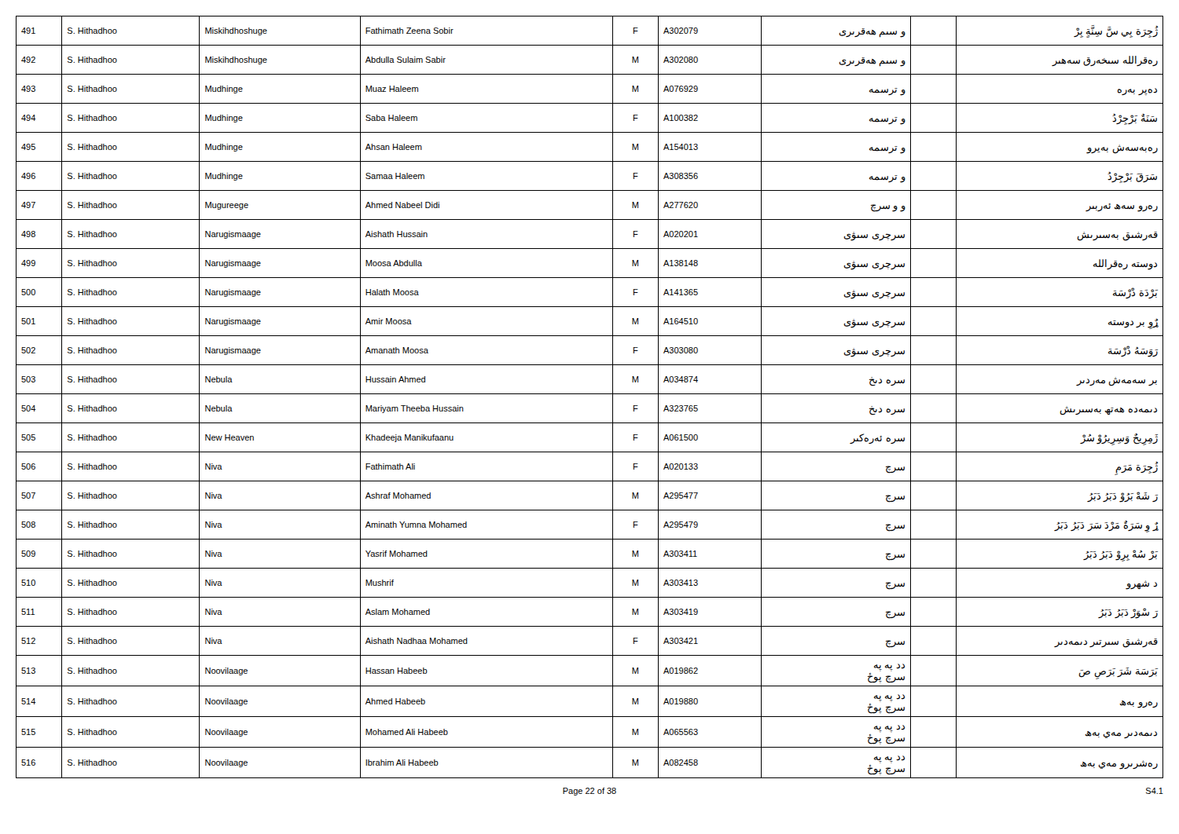| 491 | S. Hithadhoo | Miskihdhoshuge | Fathimath Zeena Sobir | F | A302079 | و سىم ھەقرىرى | | ژُجِرَة بِي سَّ سِنَّةٍ بِرْ |
| 492 | S. Hithadhoo | Miskihdhoshuge | Abdulla Sulaim Sabir | M | A302080 | و سىم ھەقرىرى | | رەقراللە سىخەرق سەھىر |
| 493 | S. Hithadhoo | Mudhinge | Muaz Haleem | M | A076929 | و ترسمه | | دەپر بەرە |
| 494 | S. Hithadhoo | Mudhinge | Saba Haleem | F | A100382 | و ترسمه | | سَنَةٌ بَرْجِرْدُ |
| 495 | S. Hithadhoo | Mudhinge | Ahsan Haleem | M | A154013 | و ترسمه | | رەبەسەش بەيرو |
| 496 | S. Hithadhoo | Mudhinge | Samaa Haleem | F | A308356 | و ترسمه | | سَرَقَ بَرْجِرْدُ |
| 497 | S. Hithadhoo | Mugureege | Ahmed Nabeel Didi | M | A277620 | و و سرچ | | رەرو سەھ ئەربىر |
| 498 | S. Hithadhoo | Narugismaage | Aishath Hussain | F | A020201 | سرچرى سىۋى | | قەرشىق بەسىرىش |
| 499 | S. Hithadhoo | Narugismaage | Moosa Abdulla | M | A138148 | سرچرى سىۋى | | دوسته رەقراللە |
| 500 | S. Hithadhoo | Narugismaage | Halath Moosa | F | A141365 | سرچرى سىۋى | | بَرْدَة دْرْسَة |
| 501 | S. Hithadhoo | Narugismaage | Amir Moosa | M | A164510 | سرچرى سىۋى | | ړٌوِ بر دوسته |
| 502 | S. Hithadhoo | Narugismaage | Amanath Moosa | F | A303080 | سرچرى سىۋى | | رَوَسَهُ دْرْسَة |
| 503 | S. Hithadhoo | Nebula | Hussain Ahmed | M | A034874 | سرە دىخ | | بر سەمەش مەردىر |
| 504 | S. Hithadhoo | Nebula | Mariyam Theeba Hussain | F | A323765 | سرە دىخ | | دىمەدە ھەتھ بەسىرىش |
| 505 | S. Hithadhoo | New Heaven | Khadeeja Manikufaanu | F | A061500 | سرە ئەرەكىر | | ژَمِرِيحٌ وَسِرِيرُوْ سُرْ |
| 506 | S. Hithadhoo | Niva | Fathimath Ali | F | A020133 | سرچ | | ژُجِرَة مَرَمِ |
| 507 | S. Hithadhoo | Niva | Ashraf Mohamed | M | A295477 | سرچ | | رَ شَهْ بَرُوْ دَبَرُ دَبَرُ |
| 508 | S. Hithadhoo | Niva | Aminath Yumna Mohamed | F | A295479 | سرچ | | ړٌ وِ سَرَةٌ مَرْدَ سَرَ دَبَرُ دَبَرُ |
| 509 | S. Hithadhoo | Niva | Yasrif Mohamed | M | A303411 | سرچ | | بَرْ سُهْ بِرِوْ دَبَرُ دَبَرُ |
| 510 | S. Hithadhoo | Niva | Mushrif | M | A303413 | سرچ | | د شهرو |
| 511 | S. Hithadhoo | Niva | Aslam Mohamed | M | A303419 | سرچ | | رَ سْوَرْ دَبَرُ دَبَرُ |
| 512 | S. Hithadhoo | Niva | Aishath Nadhaa Mohamed | F | A303421 | سرچ | | قەرشىق سىرتىر دىمەدىر |
| 513 | S. Hithadhoo | Noovilaage | Hassan Habeeb | M | A019862 | دد په په سرچ پوځ | | بَرَسَة شَرَ بَرَصِ صَ |
| 514 | S. Hithadhoo | Noovilaage | Ahmed Habeeb | M | A019880 | دد په په سرچ پوځ | | رەرو بەھ |
| 515 | S. Hithadhoo | Noovilaage | Mohamed Ali Habeeb | M | A065563 | دد په په سرچ پوځ | | دىمەدىر مەي بەھ |
| 516 | S. Hithadhoo | Noovilaage | Ibrahim Ali Habeeb | M | A082458 | دد په په سرچ پوځ | | رەشرىرو مەي بەھ |
Page 22 of 38
S4.1